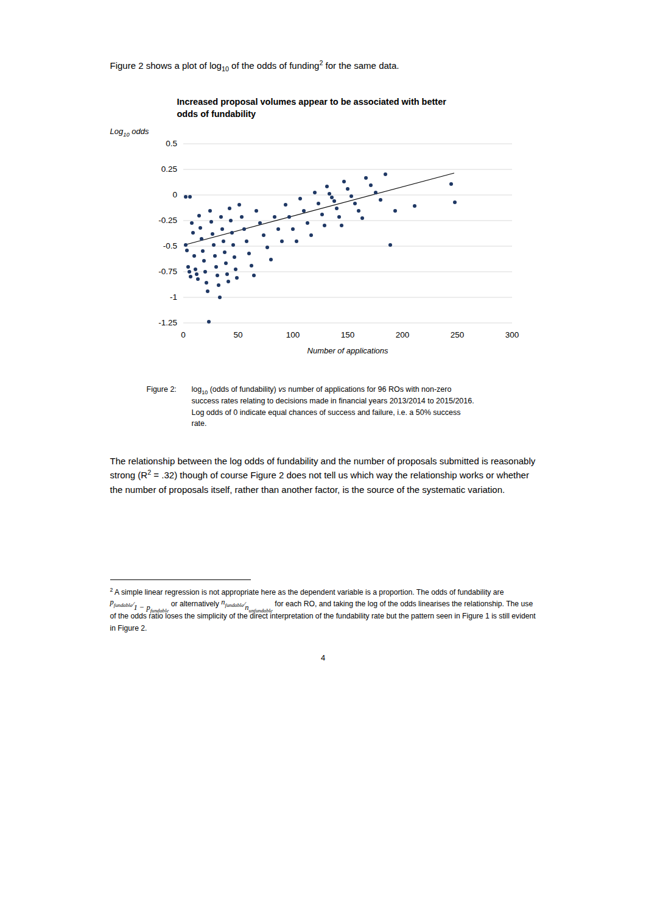Figure 2 shows a plot of log10 of the odds of funding2 for the same data.
Increased proposal volumes appear to be associated with better odds of fundability
Log10 odds
0.5 0.25 0 -0.25 -0.5 -0.75 -1 -1.25 0 50 100 150 200 250 300 Number of applications
Figure 2:
log10 (odds of fundability) vs number of applications for 96 ROs with non-zero success rates relating to decisions made in financial years 2013/2014 to 2015/2016. Log odds of 0 indicate equal chances of success and failure, i.e. a 50% success rate.
The relationship between the log odds of fundability and the number of proposals submitted is reasonably strong (R2 = .32) though of course Figure 2 does not tell us which way the relationship works or whether the number of proposals itself, rather than another factor, is the source of the systematic variation.
2 A simple linear regression is not appropriate here as the dependent variable is a proportion. The odds of fundability are pfundable⁄1 − pfundable or alternatively nfundable⁄nunfundable for each RO, and taking the log of the odds linearises the relationship. The use of the odds ratio loses the simplicity of the direct interpretation of the fundability rate but the pattern seen in Figure 1 is still evident in Figure 2.
4